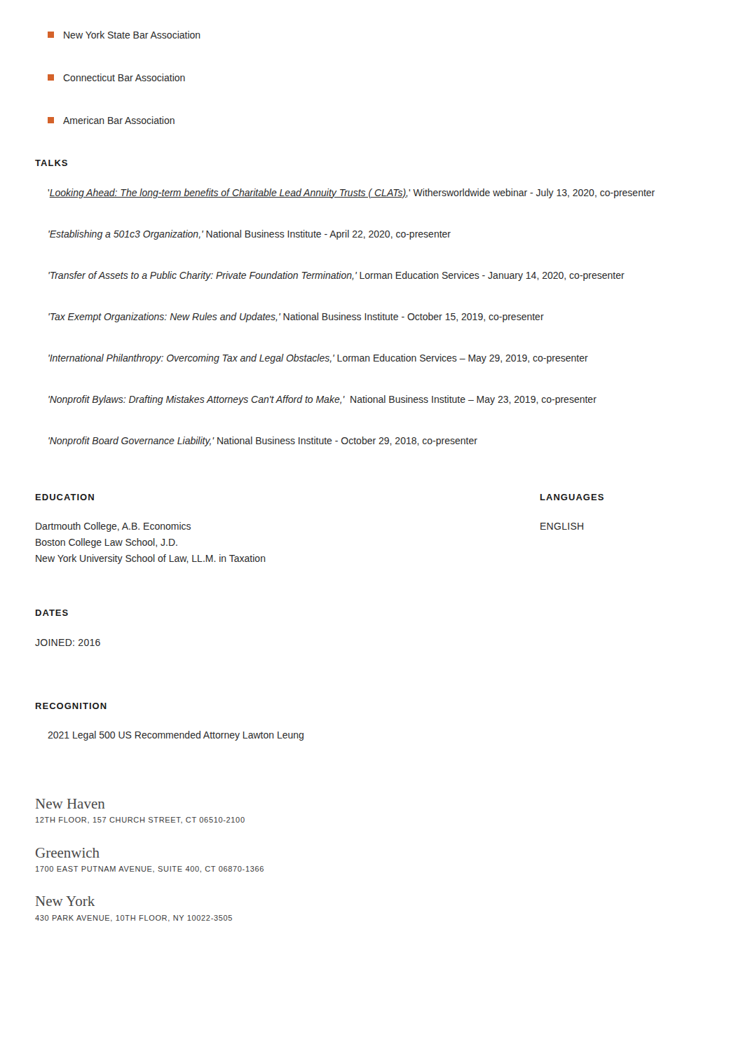New York State Bar Association
Connecticut Bar Association
American Bar Association
Talks
'Looking Ahead: The long-term benefits of Charitable Lead Annuity Trusts ( CLATs),' Withersworldwide webinar - July 13, 2020, co-presenter
'Establishing a 501c3 Organization,' National Business Institute - April 22, 2020, co-presenter
'Transfer of Assets to a Public Charity: Private Foundation Termination,' Lorman Education Services - January 14, 2020, co-presenter
'Tax Exempt Organizations: New Rules and Updates,' National Business Institute - October 15, 2019, co-presenter
'International Philanthropy: Overcoming Tax and Legal Obstacles,' Lorman Education Services – May 29, 2019, co-presenter
'Nonprofit Bylaws: Drafting Mistakes Attorneys Can't Afford to Make,' National Business Institute – May 23, 2019, co-presenter
'Nonprofit Board Governance Liability,' National Business Institute - October 29, 2018, co-presenter
Education
Dartmouth College, A.B. Economics
Boston College Law School, J.D.
New York University School of Law, LL.M. in Taxation
Languages
English
Dates
Joined: 2016
Recognition
2021 Legal 500 US Recommended Attorney Lawton Leung
New Haven
12th Floor, 157 Church Street, CT 06510-2100
Greenwich
1700 East Putnam Avenue, Suite 400, CT 06870-1366
New York
430 Park Avenue, 10th Floor, NY 10022-3505